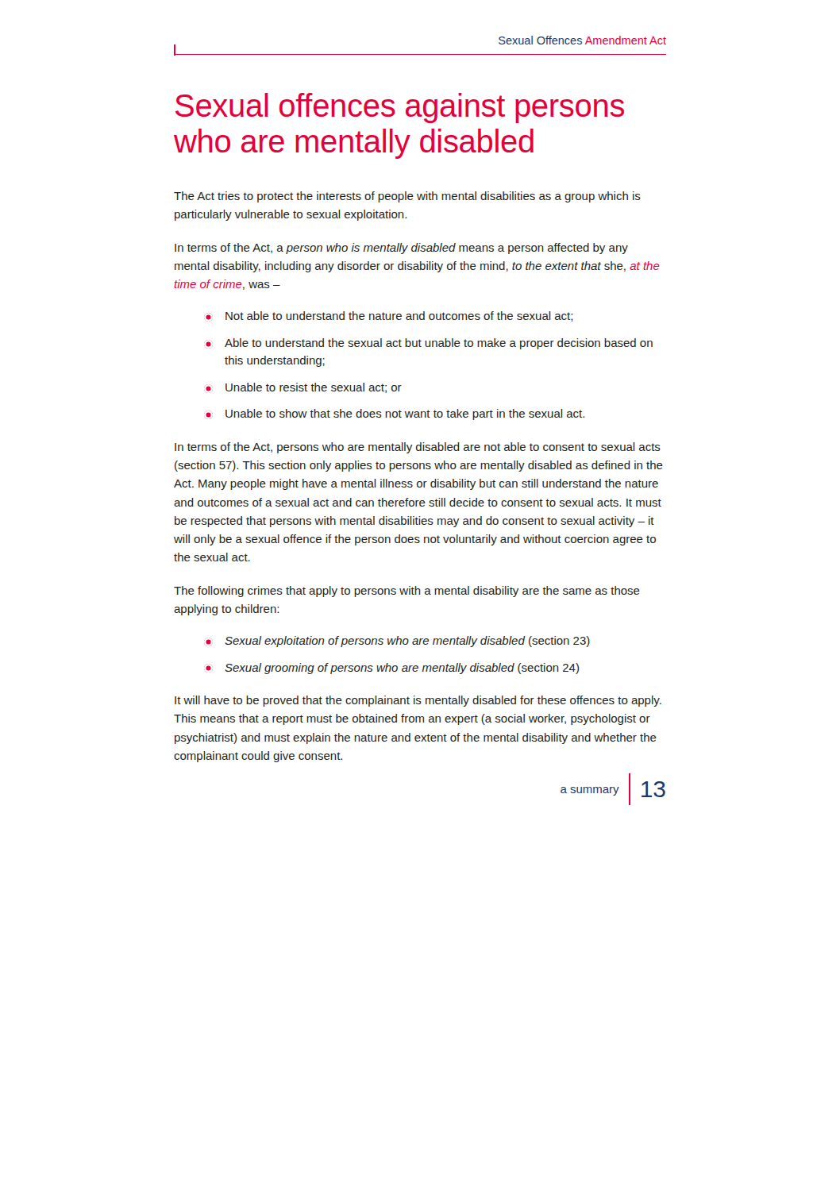Sexual Offences Amendment Act
Sexual offences against persons
who are mentally disabled
The Act tries to protect the interests of people with mental disabilities as a group which is particularly vulnerable to sexual exploitation.
In terms of the Act, a person who is mentally disabled means a person affected by any mental disability, including any disorder or disability of the mind, to the extent that she, at the time of crime, was –
Not able to understand the nature and outcomes of the sexual act;
Able to understand the sexual act but unable to make a proper decision based on this understanding;
Unable to resist the sexual act; or
Unable to show that she does not want to take part in the sexual act.
In terms of the Act, persons who are mentally disabled are not able to consent to sexual acts (section 57). This section only applies to persons who are mentally disabled as defined in the Act. Many people might have a mental illness or disability but can still understand the nature and outcomes of a sexual act and can therefore still decide to consent to sexual acts. It must be respected that persons with mental disabilities may and do consent to sexual activity – it will only be a sexual offence if the person does not voluntarily and without coercion agree to the sexual act.
The following crimes that apply to persons with a mental disability are the same as those applying to children:
Sexual exploitation of persons who are mentally disabled (section 23)
Sexual grooming of persons who are mentally disabled (section 24)
It will have to be proved that the complainant is mentally disabled for these offences to apply. This means that a report must be obtained from an expert (a social worker, psychologist or psychiatrist) and must explain the nature and extent of the mental disability and whether the complainant could give consent.
a summary 13